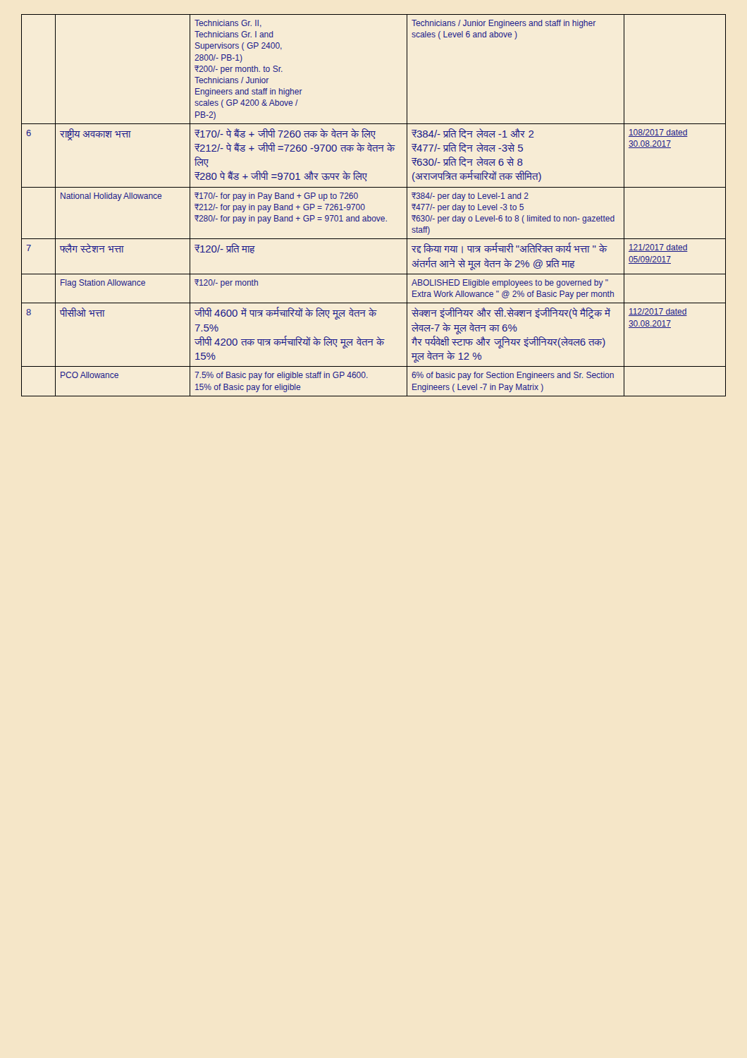| | | Technicians Gr. II, Technicians Gr. I and Supervisors ( GP 2400, 2800/- PB-1) ₹200/- per month. to Sr. Technicians / Junior Engineers and staff in higher scales ( GP 4200 & Above / PB-2) | Technicians / Junior Engineers and staff in higher scales ( Level 6 and above ) | |
| 6 | राष्ट्रीय अवकाश भत्ता | ₹170/- पे बैंड + जीपी 7260 तक के वेतन के लिए ₹212/- पे बैंड + जीपी =7260 -9700 तक के वेतन के लिए ₹280 पे बैंड + जीपी =9701 और ऊपर के लिए | ₹384/- प्रति दिन लेवल -1 और 2 ₹477/- प्रति दिन लेवल -3से 5 ₹630/- प्रति दिन लेवल 6 से 8 (अराजपत्रित कर्मचारियों तक सीमित) | 108/2017 dated 30.08.2017 |
| | National Holiday Allowance | ₹170/- for pay in Pay Band + GP up to 7260 ₹212/- for pay in pay Band + GP = 7261-9700 ₹280/- for pay in pay Band + GP = 9701 and above. | ₹384/- per day to Level-1 and 2 ₹477/- per day to Level -3 to 5 ₹630/- per day o Level-6 to 8 ( limited to non- gazetted staff) | |
| 7 | फ्लैग स्टेशन भत्ता | ₹120/- प्रति माह | रद्द किया गया। पात्र कर्मचारी "अतिरिक्त कार्य भत्ता " के अंतर्गत आने से मूल वेतन के 2% @ प्रति माह | 121/2017 dated 05/09/2017 |
| | Flag Station Allowance | ₹120/- per month | ABOLISHED Eligible employees to be governed by " Extra Work Allowance " @ 2% of Basic Pay per month | |
| 8 | पीसीओ भत्ता | जीपी 4600 में पात्र कर्मचारियों के लिए मूल वेतन के 7.5% जीपी 4200 तक पात्र कर्मचारियों के लिए मूल वेतन के 15% | सेक्शन इंजीनियर और सी.सेक्शन इंजीनियर(पे मैट्रिक में लेवल-7 के मूल वेतन का 6% गैर पर्यवेक्षी स्टाफ और जूनियर इंजीनियर(लेवल6 तक) मूल वेतन के 12 % | 112/2017 dated 30.08.2017 |
| | PCO Allowance | 7.5% of Basic pay for eligible staff in GP 4600. 15% of Basic pay for eligible | 6% of basic pay for Section Engineers and Sr. Section Engineers ( Level -7 in Pay Matrix ) | |